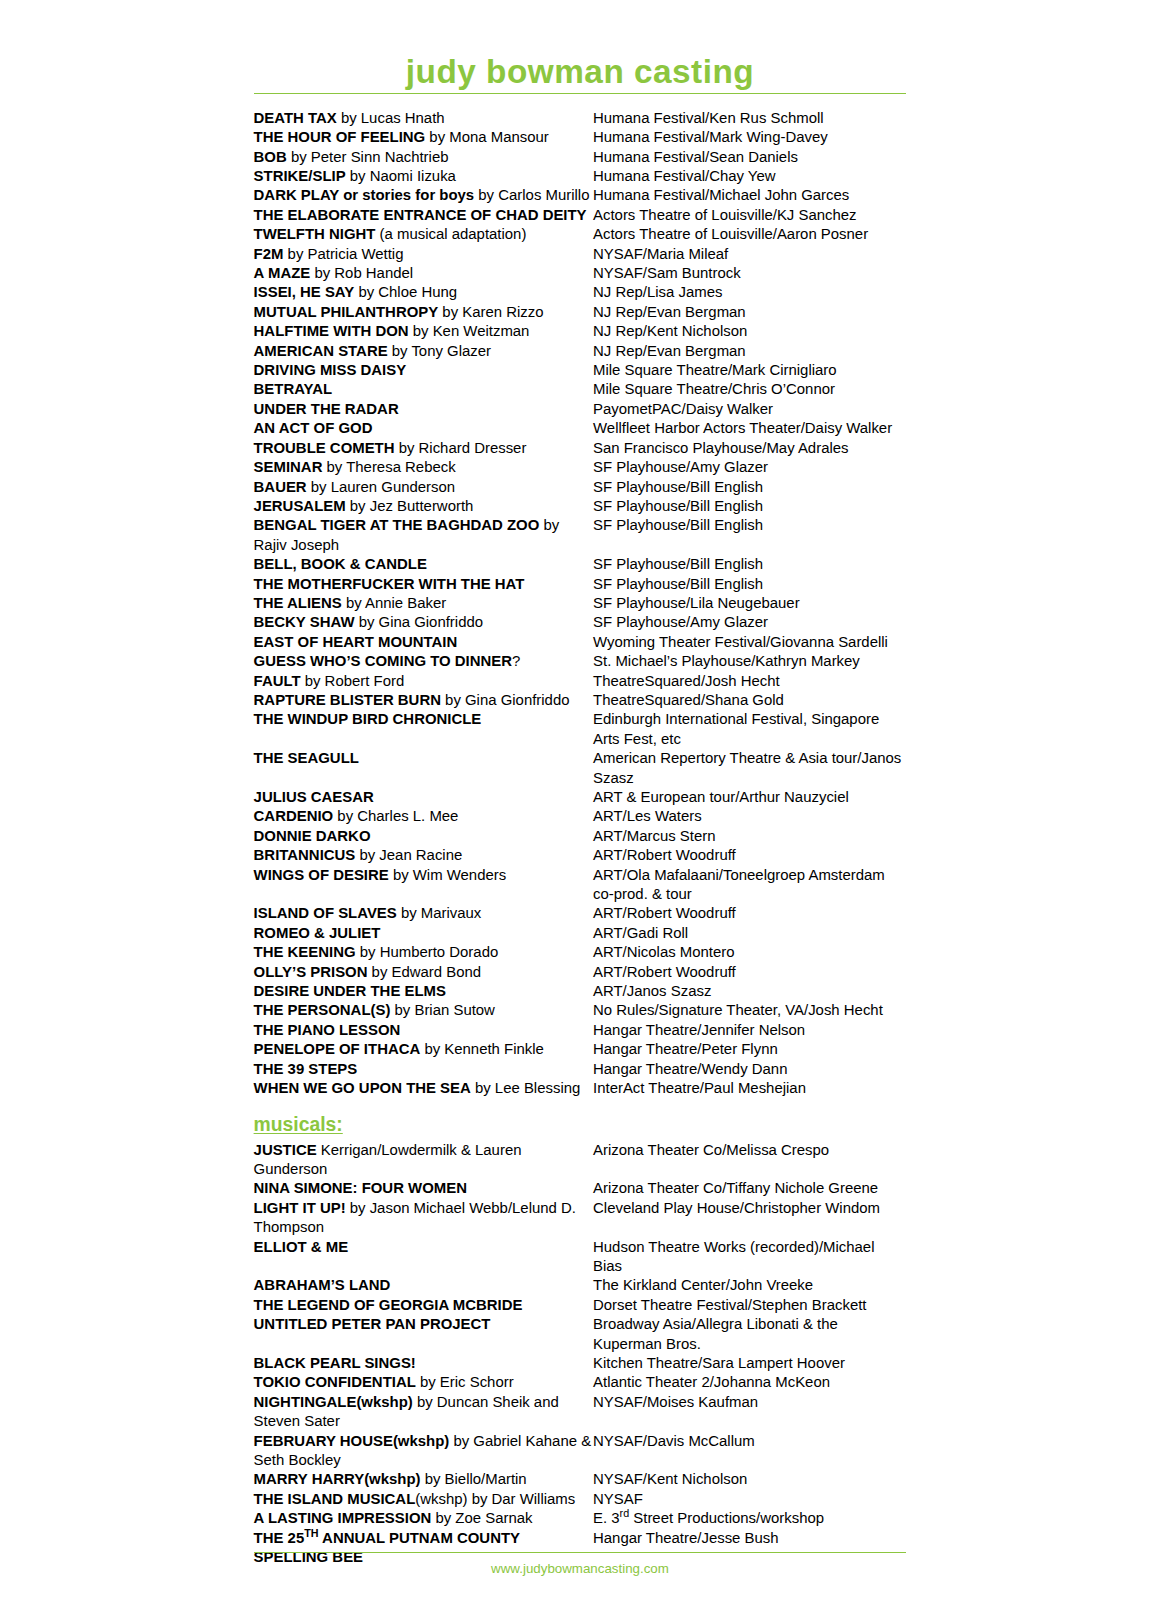judy bowman casting
| DEATH TAX by Lucas Hnath | Humana Festival/Ken Rus Schmoll |
| THE HOUR OF FEELING by Mona Mansour | Humana Festival/Mark Wing-Davey |
| BOB by Peter Sinn Nachtrieb | Humana Festival/Sean Daniels |
| STRIKE/SLIP by Naomi Iizuka | Humana Festival/Chay Yew |
| DARK PLAY or stories for boys by Carlos Murillo | Humana Festival/Michael John Garces |
| THE ELABORATE ENTRANCE OF CHAD DEITY | Actors Theatre of Louisville/KJ Sanchez |
| TWELFTH NIGHT (a musical adaptation) | Actors Theatre of Louisville/Aaron Posner |
| F2M by Patricia Wettig | NYSAF/Maria Mileaf |
| A MAZE by Rob Handel | NYSAF/Sam Buntrock |
| ISSEI, HE SAY by Chloe Hung | NJ Rep/Lisa James |
| MUTUAL PHILANTHROPY by Karen Rizzo | NJ Rep/Evan Bergman |
| HALFTIME WITH DON by Ken Weitzman | NJ Rep/Kent Nicholson |
| AMERICAN STARE by Tony Glazer | NJ Rep/Evan Bergman |
| DRIVING MISS DAISY | Mile Square Theatre/Mark Cirnigliaro |
| BETRAYAL | Mile Square Theatre/Chris O’Connor |
| UNDER THE RADAR | PayometPAC/Daisy Walker |
| AN ACT OF GOD | Wellfleet Harbor Actors Theater/Daisy Walker |
| TROUBLE COMETH by Richard Dresser | San Francisco Playhouse/May Adrales |
| SEMINAR by Theresa Rebeck | SF Playhouse/Amy Glazer |
| BAUER by Lauren Gunderson | SF Playhouse/Bill English |
| JERUSALEM by Jez Butterworth | SF Playhouse/Bill English |
| BENGAL TIGER AT THE BAGHDAD ZOO by Rajiv Joseph | SF Playhouse/Bill English |
| BELL, BOOK & CANDLE | SF Playhouse/Bill English |
| THE MOTHERFUCKER WITH THE HAT | SF Playhouse/Bill English |
| THE ALIENS by Annie Baker | SF Playhouse/Lila Neugebauer |
| BECKY SHAW by Gina Gionfriddo | SF Playhouse/Amy Glazer |
| EAST OF HEART MOUNTAIN | Wyoming Theater Festival/Giovanna Sardelli |
| GUESS WHO’S COMING TO DINNER ? | St. Michael’s Playhouse/Kathryn Markey |
| FAULT by Robert Ford | TheatreSquared/Josh Hecht |
| RAPTURE BLISTER BURN by Gina Gionfriddo | TheatreSquared/Shana Gold |
| THE WINDUP BIRD CHRONICLE | Edinburgh International Festival, Singapore Arts Fest, etc |
| THE SEAGULL | American Repertory Theatre & Asia tour/Janos Szasz |
| JULIUS CAESAR | ART & European tour/Arthur Nauzyciel |
| CARDENIO by Charles L. Mee | ART/Les Waters |
| DONNIE DARKO | ART/Marcus Stern |
| BRITANNICUS by Jean Racine | ART/Robert Woodruff |
| WINGS OF DESIRE by Wim Wenders | ART/Ola Mafalaani/Toneelgroep Amsterdam co-prod. & tour |
| ISLAND OF SLAVES by Marivaux | ART/Robert Woodruff |
| ROMEO & JULIET | ART/Gadi Roll |
| THE KEENING by Humberto Dorado | ART/Nicolas Montero |
| OLLY’S PRISON by Edward Bond | ART/Robert Woodruff |
| DESIRE UNDER THE ELMS | ART/Janos Szasz |
| THE PERSONAL(S) by Brian Sutow | No Rules/Signature Theater, VA/Josh Hecht |
| THE PIANO LESSON | Hangar Theatre/Jennifer Nelson |
| PENELOPE OF ITHACA by Kenneth Finkle | Hangar Theatre/Peter Flynn |
| THE 39 STEPS | Hangar Theatre/Wendy Dann |
| WHEN WE GO UPON THE SEA by Lee Blessing | InterAct Theatre/Paul Meshejian |
musicals:
| JUSTICE Kerrigan/Lowdermilk & Lauren Gunderson | Arizona Theater Co/Melissa Crespo |
| NINA SIMONE: FOUR WOMEN | Arizona Theater Co/Tiffany Nichole Greene |
| LIGHT IT UP! by Jason Michael Webb/Lelund D. Thompson | Cleveland Play House/Christopher Windom |
| ELLIOT & ME | Hudson Theatre Works (recorded)/Michael Bias |
| ABRAHAM’S LAND | The Kirkland Center/John Vreeke |
| THE LEGEND OF GEORGIA MCBRIDE | Dorset Theatre Festival/Stephen Brackett |
| UNTITLED PETER PAN PROJECT | Broadway Asia/Allegra Libonati & the Kuperman Bros. |
| BLACK PEARL SINGS! | Kitchen Theatre/Sara Lampert Hoover |
| TOKIO CONFIDENTIAL by Eric Schorr | Atlantic Theater 2/Johanna McKeon |
| NIGHTINGALE(wkshp) by Duncan Sheik and Steven Sater | NYSAF/Moises Kaufman |
| FEBRUARY HOUSE(wkshp) by Gabriel Kahane & Seth Bockley | NYSAF/Davis McCallum |
| MARRY HARRY(wkshp) by Biello/Martin | NYSAF/Kent Nicholson |
| THE ISLAND MUSICAL (wkshp) by Dar Williams | NYSAF |
| A LASTING IMPRESSION by Zoe Sarnak | E. 3 rd Street Productions/workshop |
| THE 25 TH ANNUAL PUTNAM COUNTY SPELLING BEE | Hangar Theatre/Jesse Bush |
www.judybowmancasting.com